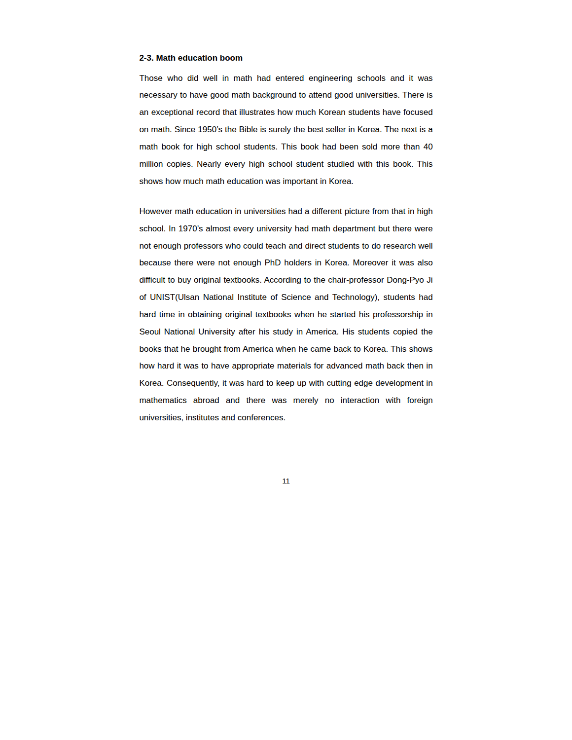2-3. Math education boom
Those who did well in math had entered engineering schools and it was necessary to have good math background to attend good universities. There is an exceptional record that illustrates how much Korean students have focused on math. Since 1950’s the Bible is surely the best seller in Korea. The next is a math book for high school students. This book had been sold more than 40 million copies. Nearly every high school student studied with this book. This shows how much math education was important in Korea.
However math education in universities had a different picture from that in high school. In 1970’s almost every university had math department but there were not enough professors who could teach and direct students to do research well because there were not enough PhD holders in Korea. Moreover it was also difficult to buy original textbooks. According to the chair-professor Dong-Pyo Ji of UNIST(Ulsan National Institute of Science and Technology), students had hard time in obtaining original textbooks when he started his professorship in Seoul National University after his study in America. His students copied the books that he brought from America when he came back to Korea. This shows how hard it was to have appropriate materials for advanced math back then in Korea. Consequently, it was hard to keep up with cutting edge development in mathematics abroad and there was merely no interaction with foreign universities, institutes and conferences.
11